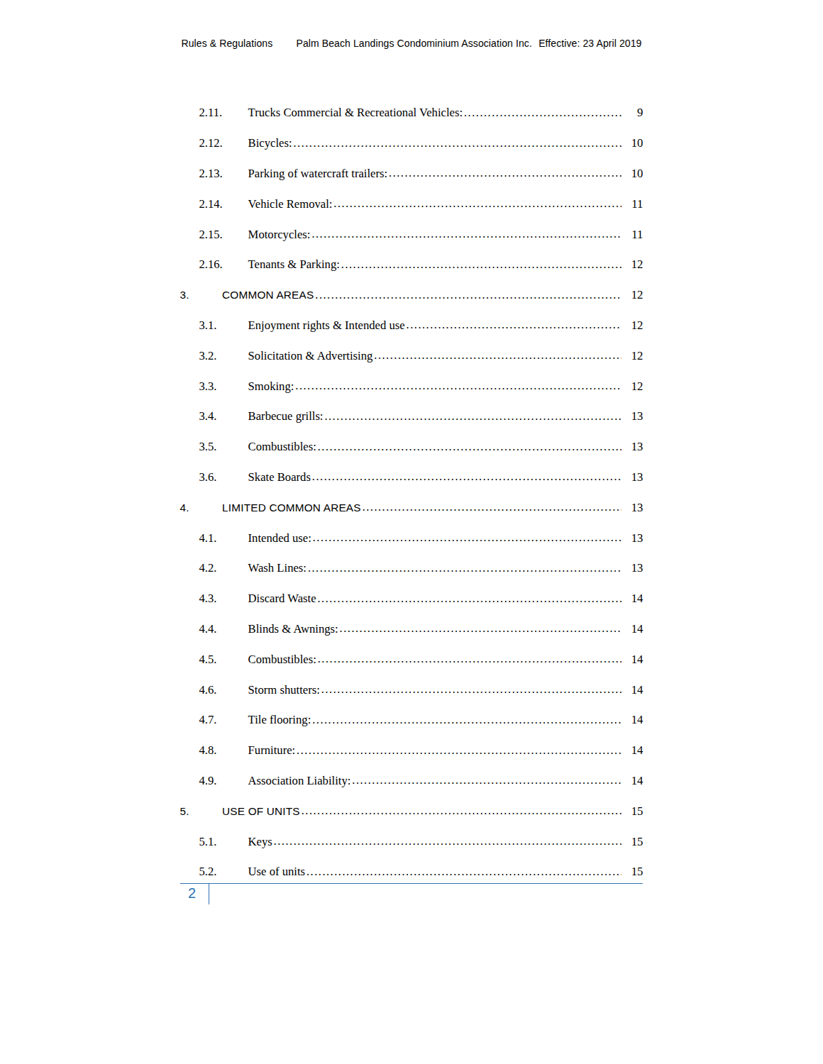Rules & Regulations
Palm Beach Landings Condominium Association Inc.
Effective: 23 April 2019
2.11. Trucks Commercial & Recreational Vehicles: .......................................................................... 9
2.12. Bicycles: ................................................................................................................. 10
2.13. Parking of watercraft trailers: ................................................................................. 10
2.14. Vehicle Removal: ................................................................................................. 11
2.15. Motorcycles: ....................................................................................................... 11
2.16. Tenants & Parking: ............................................................................................... 12
3. COMMON AREAS ............................................................................................................. 12
3.1. Enjoyment rights & Intended use .............................................................................. 12
3.2. Solicitation & Advertising ....................................................................................... 12
3.3. Smoking: ................................................................................................................. 12
3.4. Barbecue grills: ..................................................................................................... 13
3.5. Combustibles: ....................................................................................................... 13
3.6. Skate Boards ......................................................................................................... 13
4. LIMITED COMMON AREAS ............................................................................................. 13
4.1. Intended use: ....................................................................................................... 13
4.2. Wash Lines: ......................................................................................................... 13
4.3. Discard Waste ....................................................................................................... 14
4.4. Blinds & Awnings: ................................................................................................. 14
4.5. Combustibles: ....................................................................................................... 14
4.6. Storm shutters: ..................................................................................................... 14
4.7. Tile flooring: ......................................................................................................... 14
4.8. Furniture: ............................................................................................................. 14
4.9. Association Liability: ............................................................................................. 14
5. USE OF UNITS ................................................................................................................. 15
5.1. Keys ......................................................................................................................... 15
5.2. Use of units ........................................................................................................... 15
2